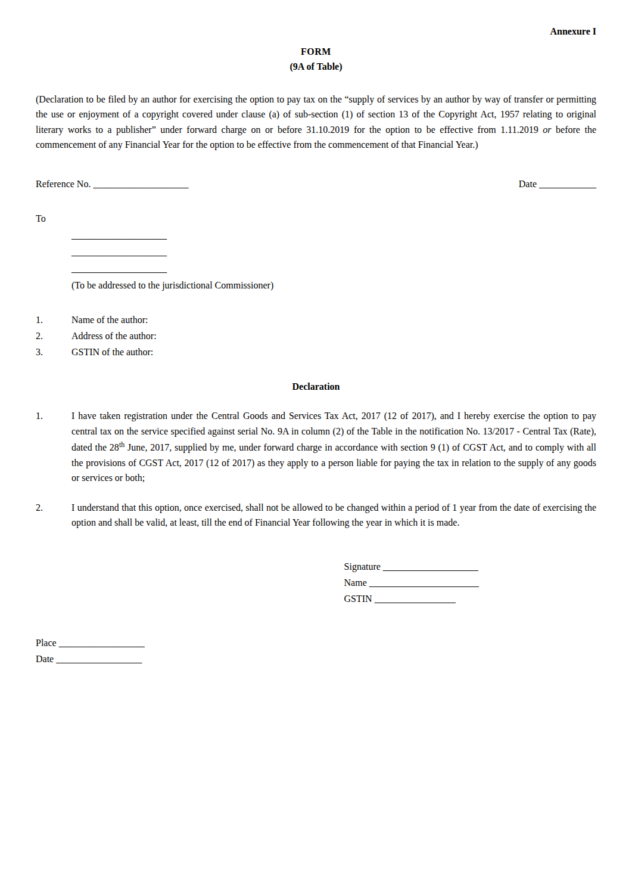Annexure I
FORM
(9A of Table)
(Declaration to be filed by an author for exercising the option to pay tax on the “supply of services by an author by way of transfer or permitting the use or enjoyment of a copyright covered under clause (a) of sub-section (1) of section 13 of the Copyright Act, 1957 relating to original literary works to a publisher” under forward charge on or before 31.10.2019 for the option to be effective from 1.11.2019 or before the commencement of any Financial Year for the option to be effective from the commencement of that Financial Year.)
Reference No. ____________________ Date ____________
To
____________________
____________________
____________________
(To be addressed to the jurisdictional Commissioner)
Name of the author:
Address of the author:
GSTIN of the author:
Declaration
I have taken registration under the Central Goods and Services Tax Act, 2017 (12 of 2017), and I hereby exercise the option to pay central tax on the service specified against serial No. 9A in column (2) of the Table in the notification No. 13/2017 - Central Tax (Rate), dated the 28th June, 2017, supplied by me, under forward charge in accordance with section 9 (1) of CGST Act, and to comply with all the provisions of CGST Act, 2017 (12 of 2017) as they apply to a person liable for paying the tax in relation to the supply of any goods or services or both;
I understand that this option, once exercised, shall not be allowed to be changed within a period of 1 year from the date of exercising the option and shall be valid, at least, till the end of Financial Year following the year in which it is made.
Signature ____________________
Name _______________________
GSTIN _________________
Place __________________
Date __________________